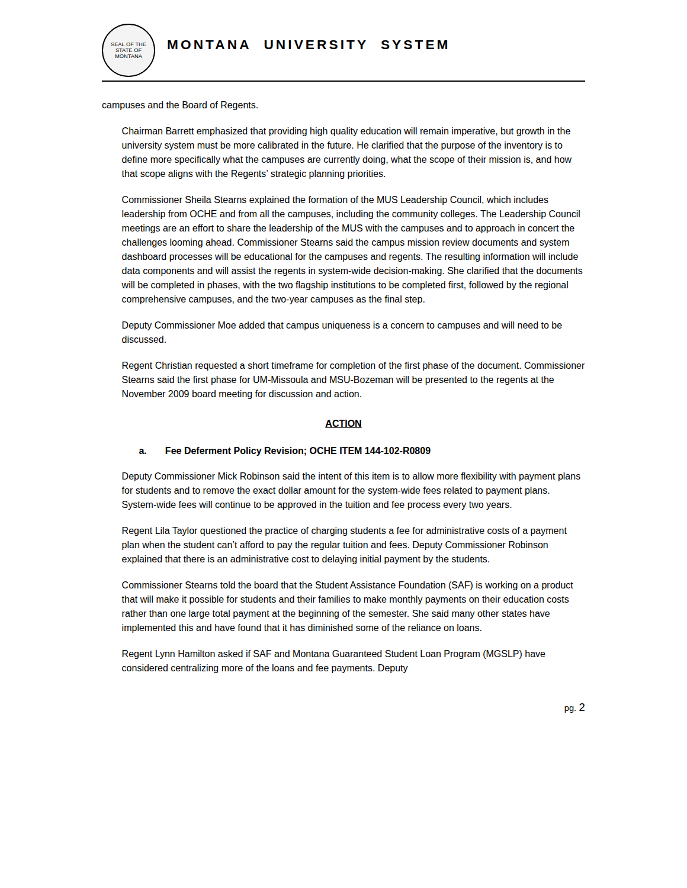SEAL OF THE STATE OF MONTANA
MONTANA UNIVERSITY SYSTEM
campuses and the Board of Regents.
Chairman Barrett emphasized that providing high quality education will remain imperative, but growth in the university system must be more calibrated in the future. He clarified that the purpose of the inventory is to define more specifically what the campuses are currently doing, what the scope of their mission is, and how that scope aligns with the Regents’ strategic planning priorities.
Commissioner Sheila Stearns explained the formation of the MUS Leadership Council, which includes leadership from OCHE and from all the campuses, including the community colleges. The Leadership Council meetings are an effort to share the leadership of the MUS with the campuses and to approach in concert the challenges looming ahead. Commissioner Stearns said the campus mission review documents and system dashboard processes will be educational for the campuses and regents. The resulting information will include data components and will assist the regents in system-wide decision-making. She clarified that the documents will be completed in phases, with the two flagship institutions to be completed first, followed by the regional comprehensive campuses, and the two-year campuses as the final step.
Deputy Commissioner Moe added that campus uniqueness is a concern to campuses and will need to be discussed.
Regent Christian requested a short timeframe for completion of the first phase of the document. Commissioner Stearns said the first phase for UM-Missoula and MSU-Bozeman will be presented to the regents at the November 2009 board meeting for discussion and action.
ACTION
a. Fee Deferment Policy Revision; OCHE ITEM 144-102-R0809
Deputy Commissioner Mick Robinson said the intent of this item is to allow more flexibility with payment plans for students and to remove the exact dollar amount for the system-wide fees related to payment plans. System-wide fees will continue to be approved in the tuition and fee process every two years.
Regent Lila Taylor questioned the practice of charging students a fee for administrative costs of a payment plan when the student can’t afford to pay the regular tuition and fees. Deputy Commissioner Robinson explained that there is an administrative cost to delaying initial payment by the students.
Commissioner Stearns told the board that the Student Assistance Foundation (SAF) is working on a product that will make it possible for students and their families to make monthly payments on their education costs rather than one large total payment at the beginning of the semester. She said many other states have implemented this and have found that it has diminished some of the reliance on loans.
Regent Lynn Hamilton asked if SAF and Montana Guaranteed Student Loan Program (MGSLP) have considered centralizing more of the loans and fee payments. Deputy
pg. 2